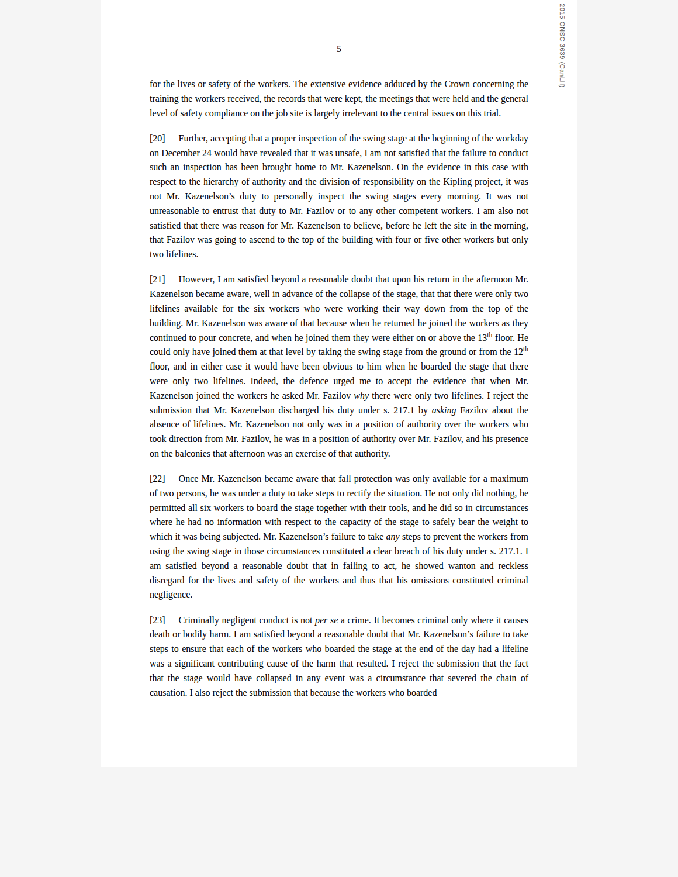5
2015 ONSC 3639 (CanLII)
for the lives or safety of the workers. The extensive evidence adduced by the Crown concerning the training the workers received, the records that were kept, the meetings that were held and the general level of safety compliance on the job site is largely irrelevant to the central issues on this trial.
[20] Further, accepting that a proper inspection of the swing stage at the beginning of the workday on December 24 would have revealed that it was unsafe, I am not satisfied that the failure to conduct such an inspection has been brought home to Mr. Kazenelson. On the evidence in this case with respect to the hierarchy of authority and the division of responsibility on the Kipling project, it was not Mr. Kazenelson’s duty to personally inspect the swing stages every morning. It was not unreasonable to entrust that duty to Mr. Fazilov or to any other competent workers. I am also not satisfied that there was reason for Mr. Kazenelson to believe, before he left the site in the morning, that Fazilov was going to ascend to the top of the building with four or five other workers but only two lifelines.
[21] However, I am satisfied beyond a reasonable doubt that upon his return in the afternoon Mr. Kazenelson became aware, well in advance of the collapse of the stage, that that there were only two lifelines available for the six workers who were working their way down from the top of the building. Mr. Kazenelson was aware of that because when he returned he joined the workers as they continued to pour concrete, and when he joined them they were either on or above the 13th floor. He could only have joined them at that level by taking the swing stage from the ground or from the 12th floor, and in either case it would have been obvious to him when he boarded the stage that there were only two lifelines. Indeed, the defence urged me to accept the evidence that when Mr. Kazenelson joined the workers he asked Mr. Fazilov why there were only two lifelines. I reject the submission that Mr. Kazenelson discharged his duty under s. 217.1 by asking Fazilov about the absence of lifelines. Mr. Kazenelson not only was in a position of authority over the workers who took direction from Mr. Fazilov, he was in a position of authority over Mr. Fazilov, and his presence on the balconies that afternoon was an exercise of that authority.
[22] Once Mr. Kazenelson became aware that fall protection was only available for a maximum of two persons, he was under a duty to take steps to rectify the situation. He not only did nothing, he permitted all six workers to board the stage together with their tools, and he did so in circumstances where he had no information with respect to the capacity of the stage to safely bear the weight to which it was being subjected. Mr. Kazenelson’s failure to take any steps to prevent the workers from using the swing stage in those circumstances constituted a clear breach of his duty under s. 217.1. I am satisfied beyond a reasonable doubt that in failing to act, he showed wanton and reckless disregard for the lives and safety of the workers and thus that his omissions constituted criminal negligence.
[23] Criminally negligent conduct is not per se a crime. It becomes criminal only where it causes death or bodily harm. I am satisfied beyond a reasonable doubt that Mr. Kazenelson’s failure to take steps to ensure that each of the workers who boarded the stage at the end of the day had a lifeline was a significant contributing cause of the harm that resulted. I reject the submission that the fact that the stage would have collapsed in any event was a circumstance that severed the chain of causation. I also reject the submission that because the workers who boarded